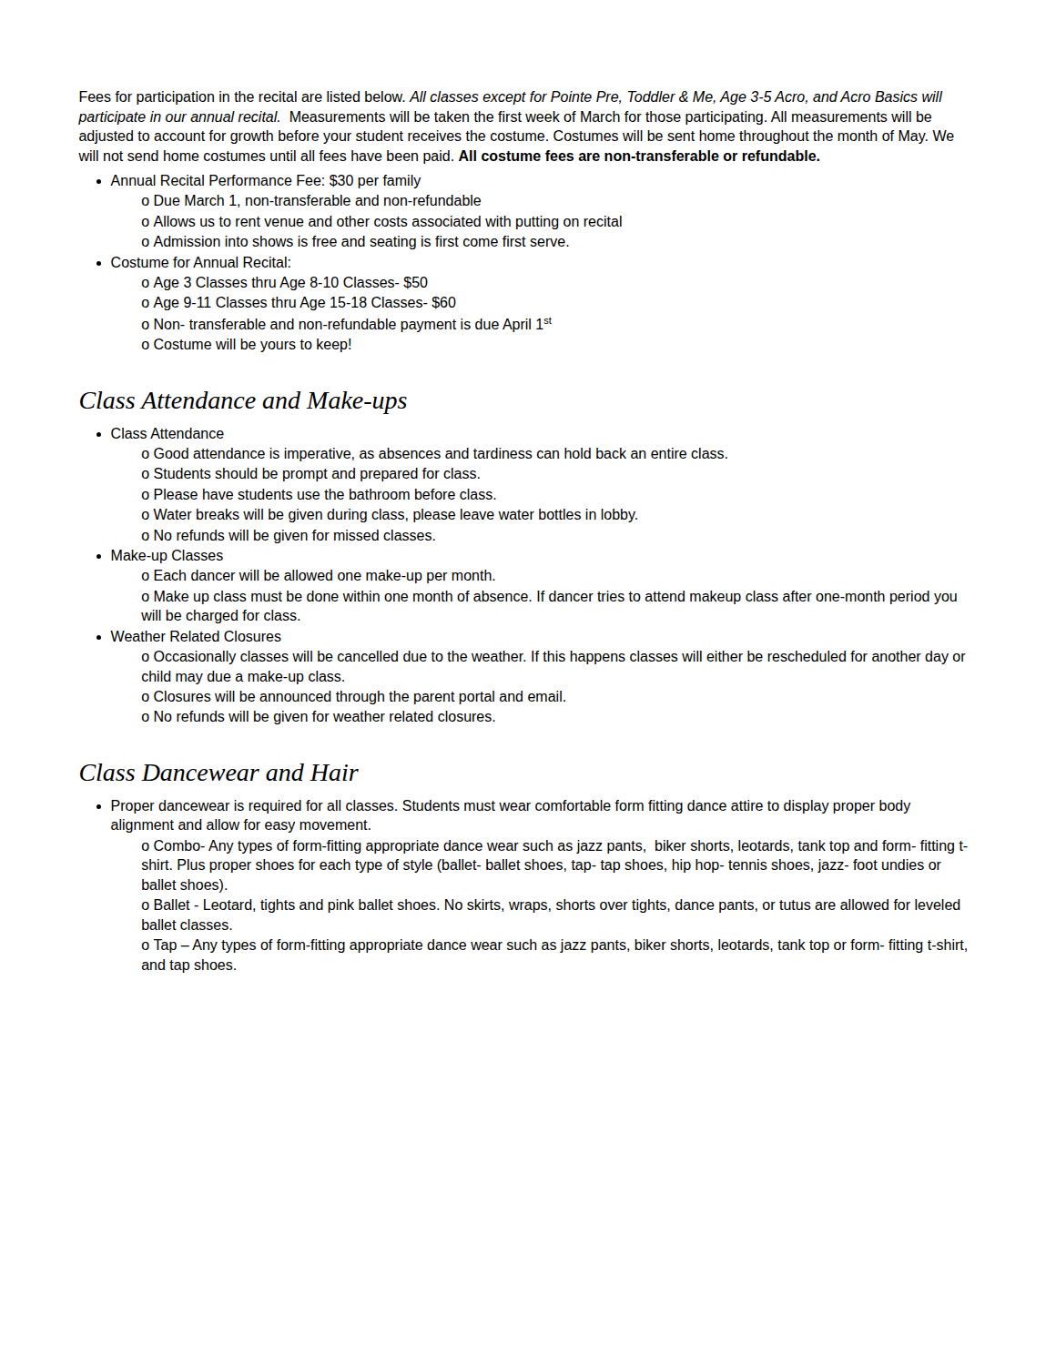Fees for participation in the recital are listed below. All classes except for Pointe Pre, Toddler & Me, Age 3-5 Acro, and Acro Basics will participate in our annual recital. Measurements will be taken the first week of March for those participating. All measurements will be adjusted to account for growth before your student receives the costume. Costumes will be sent home throughout the month of May. We will not send home costumes until all fees have been paid. All costume fees are non-transferable or refundable.
Annual Recital Performance Fee: $30 per family
Due March 1, non-transferable and non-refundable
Allows us to rent venue and other costs associated with putting on recital
Admission into shows is free and seating is first come first serve.
Costume for Annual Recital:
Age 3 Classes thru Age 8-10 Classes- $50
Age 9-11 Classes thru Age 15-18 Classes- $60
Non- transferable and non-refundable payment is due April 1st
Costume will be yours to keep!
Class Attendance and Make-ups
Class Attendance
Good attendance is imperative, as absences and tardiness can hold back an entire class.
Students should be prompt and prepared for class.
Please have students use the bathroom before class.
Water breaks will be given during class, please leave water bottles in lobby.
No refunds will be given for missed classes.
Make-up Classes
Each dancer will be allowed one make-up per month.
Make up class must be done within one month of absence. If dancer tries to attend makeup class after one-month period you will be charged for class.
Weather Related Closures
Occasionally classes will be cancelled due to the weather. If this happens classes will either be rescheduled for another day or child may due a make-up class.
Closures will be announced through the parent portal and email.
No refunds will be given for weather related closures.
Class Dancewear and Hair
Proper dancewear is required for all classes. Students must wear comfortable form fitting dance attire to display proper body alignment and allow for easy movement.
Combo- Any types of form-fitting appropriate dance wear such as jazz pants, biker shorts, leotards, tank top and form- fitting t-shirt. Plus proper shoes for each type of style (ballet- ballet shoes, tap- tap shoes, hip hop- tennis shoes, jazz- foot undies or ballet shoes).
Ballet - Leotard, tights and pink ballet shoes. No skirts, wraps, shorts over tights, dance pants, or tutus are allowed for leveled ballet classes.
Tap – Any types of form-fitting appropriate dance wear such as jazz pants, biker shorts, leotards, tank top or form- fitting t-shirt, and tap shoes.